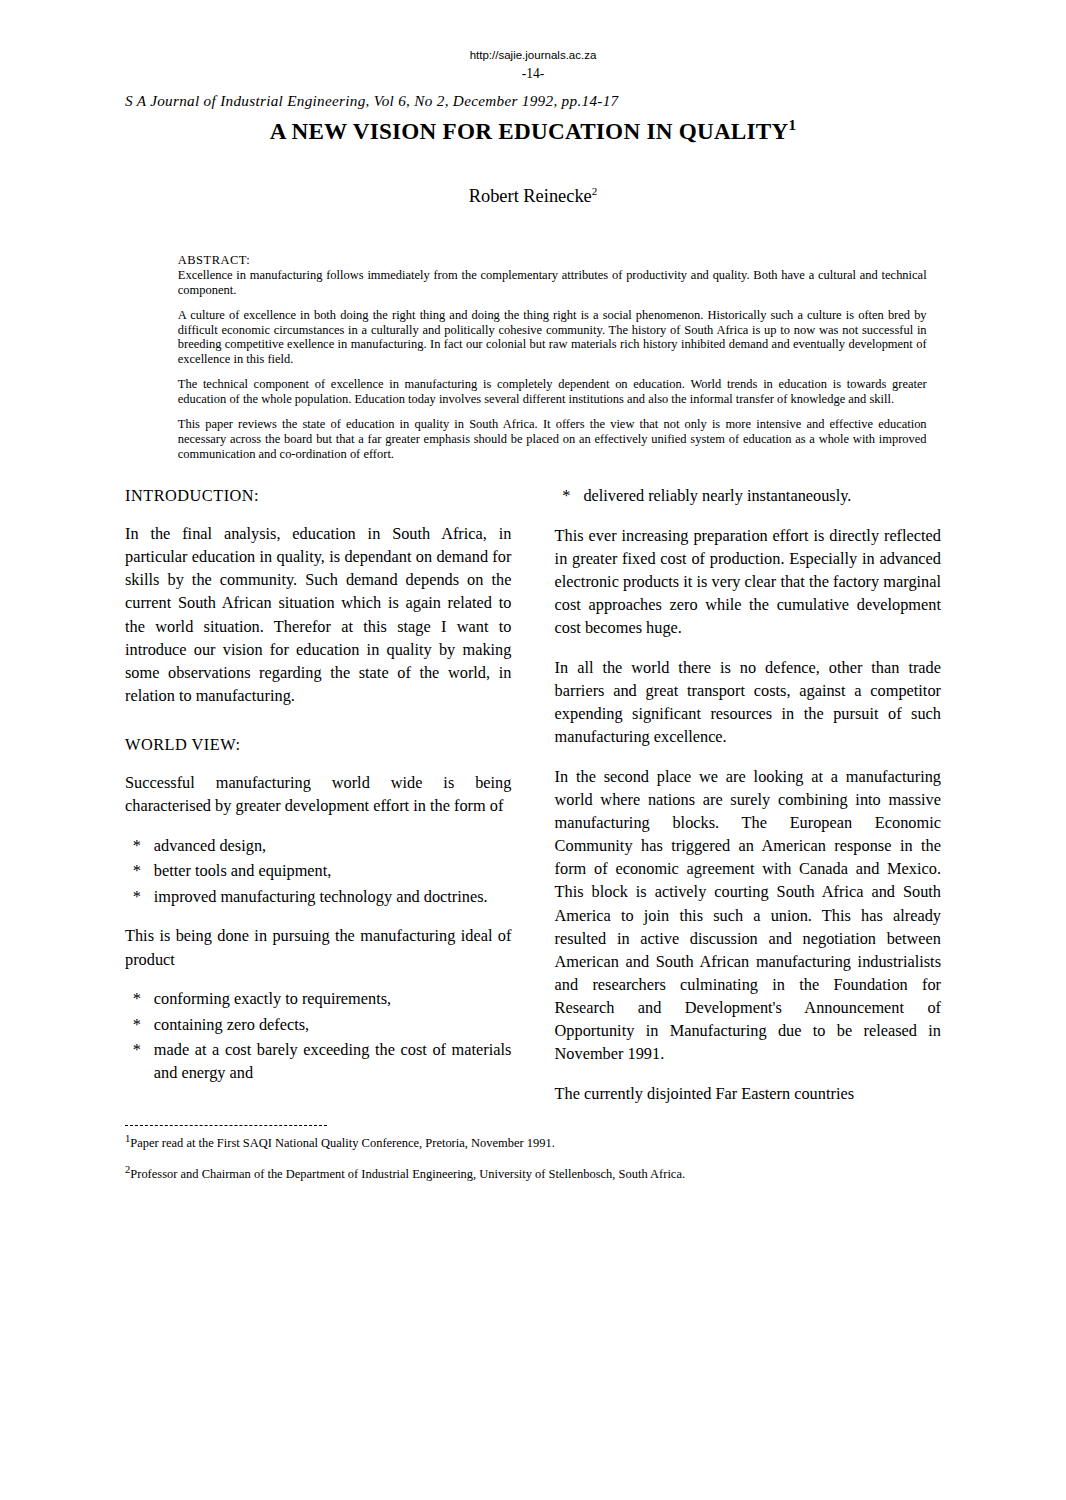http://sajie.journals.ac.za
-14-
S A Journal of Industrial Engineering, Vol 6, No 2, December 1992, pp.14-17
A NEW VISION FOR EDUCATION IN QUALITY1
Robert Reinecke2
ABSTRACT:
Excellence in manufacturing follows immediately from the complementary attributes of productivity and quality. Both have a cultural and technical component.
A culture of excellence in both doing the right thing and doing the thing right is a social phenomenon. Historically such a culture is often bred by difficult economic circumstances in a culturally and politically cohesive community. The history of South Africa is up to now was not successful in breeding competitive exellence in manufacturing. In fact our colonial but raw materials rich history inhibited demand and eventually development of excellence in this field.
The technical component of excellence in manufacturing is completely dependent on education. World trends in education is towards greater education of the whole population. Education today involves several different institutions and also the informal transfer of knowledge and skill.
This paper reviews the state of education in quality in South Africa. It offers the view that not only is more intensive and effective education necessary across the board but that a far greater emphasis should be placed on an effectively unified system of education as a whole with improved communication and co-ordination of effort.
INTRODUCTION:
In the final analysis, education in South Africa, in particular education in quality, is dependant on demand for skills by the community. Such demand depends on the current South African situation which is again related to the world situation. Therefor at this stage I want to introduce our vision for education in quality by making some observations regarding the state of the world, in relation to manufacturing.
WORLD VIEW:
Successful manufacturing world wide is being characterised by greater development effort in the form of
advanced design,
better tools and equipment,
improved manufacturing technology and doctrines.
This is being done in pursuing the manufacturing ideal of product
conforming exactly to requirements,
containing zero defects,
made at a cost barely exceeding the cost of materials and energy and
delivered reliably nearly instantaneously.
This ever increasing preparation effort is directly reflected in greater fixed cost of production. Especially in advanced electronic products it is very clear that the factory marginal cost approaches zero while the cumulative development cost becomes huge.
In all the world there is no defence, other than trade barriers and great transport costs, against a competitor expending significant resources in the pursuit of such manufacturing excellence.
In the second place we are looking at a manufacturing world where nations are surely combining into massive manufacturing blocks. The European Economic Community has triggered an American response in the form of economic agreement with Canada and Mexico. This block is actively courting South Africa and South America to join this such a union. This has already resulted in active discussion and negotiation between American and South African manufacturing industrialists and researchers culminating in the Foundation for Research and Development's Announcement of Opportunity in Manufacturing due to be released in November 1991.
The currently disjointed Far Eastern countries
1Paper read at the First SAQI National Quality Conference, Pretoria, November 1991.
2Professor and Chairman of the Department of Industrial Engineering, University of Stellenbosch, South Africa.